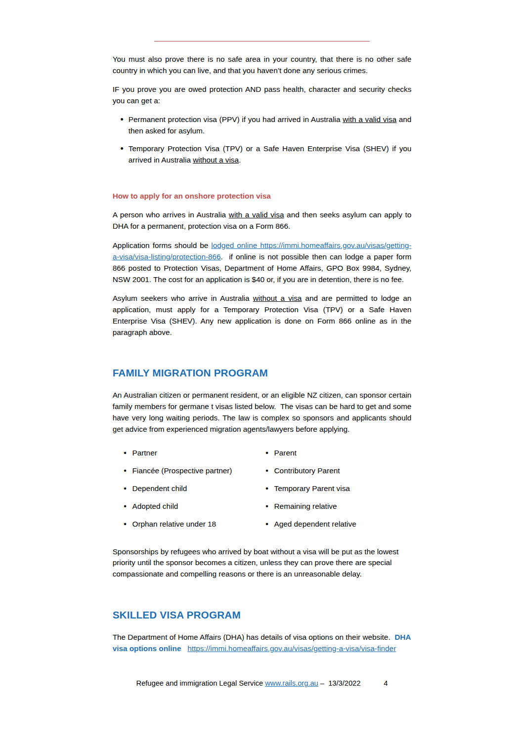You must also prove there is no safe area in your country, that there is no other safe country in which you can live, and that you haven’t done any serious crimes.
IF you prove you are owed protection AND pass health, character and security checks you can get a:
Permanent protection visa (PPV) if you had arrived in Australia with a valid visa and then asked for asylum.
Temporary Protection Visa (TPV) or a Safe Haven Enterprise Visa (SHEV) if you arrived in Australia without a visa.
How to apply for an onshore protection visa
A person who arrives in Australia with a valid visa and then seeks asylum can apply to DHA for a permanent, protection visa on a Form 866.
Application forms should be lodged online https://immi.homeaffairs.gov.au/visas/getting-a-visa/visa-listing/protection-866. if online is not possible then can lodge a paper form 866 posted to Protection Visas, Department of Home Affairs, GPO Box 9984, Sydney, NSW 2001. The cost for an application is $40 or, if you are in detention, there is no fee.
Asylum seekers who arrive in Australia without a visa and are permitted to lodge an application, must apply for a Temporary Protection Visa (TPV) or a Safe Haven Enterprise Visa (SHEV). Any new application is done on Form 866 online as in the paragraph above.
FAMILY MIGRATION PROGRAM
An Australian citizen or permanent resident, or an eligible NZ citizen, can sponsor certain family members for germane t visas listed below. The visas can be hard to get and some have very long waiting periods. The law is complex so sponsors and applicants should get advice from experienced migration agents/lawyers before applying.
| Partner Fiancée (Prospective partner) Dependent child Adopted child Orphan relative under 18 | Parent Contributory Parent Temporary Parent visa Remaining relative Aged dependent relative |
Sponsorships by refugees who arrived by boat without a visa will be put as the lowest priority until the sponsor becomes a citizen, unless they can prove there are special compassionate and compelling reasons or there is an unreasonable delay.
SKILLED VISA PROGRAM
The Department of Home Affairs (DHA) has details of visa options on their website. DHA visa options online https://immi.homeaffairs.gov.au/visas/getting-a-visa/visa-finder
Refugee and immigration Legal Service www.rails.org.au – 13/3/20224